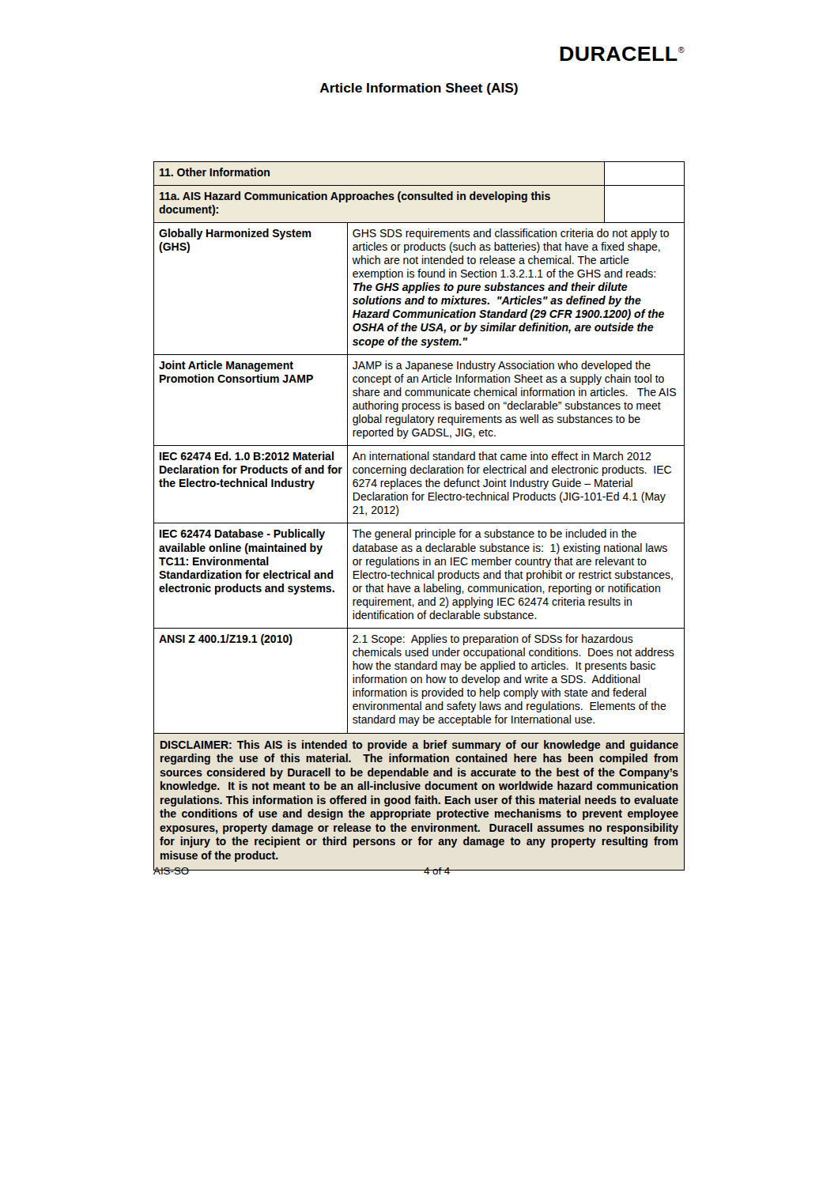DURACELL®
Article Information Sheet (AIS)
| 11. Other Information | |
| 11a. AIS Hazard Communication Approaches (consulted in developing this document): | |
| Globally Harmonized System (GHS) | GHS SDS requirements and classification criteria do not apply to articles or products (such as batteries) that have a fixed shape, which are not intended to release a chemical. The article exemption is found in Section 1.3.2.1.1 of the GHS and reads: The GHS applies to pure substances and their dilute solutions and to mixtures. "Articles" as defined by the Hazard Communication Standard (29 CFR 1900.1200) of the OSHA of the USA, or by similar definition, are outside the scope of the system." |
| Joint Article Management Promotion Consortium JAMP | JAMP is a Japanese Industry Association who developed the concept of an Article Information Sheet as a supply chain tool to share and communicate chemical information in articles. The AIS authoring process is based on “declarable” substances to meet global regulatory requirements as well as substances to be reported by GADSL, JIG, etc. |
| IEC 62474 Ed. 1.0 B:2012 Material Declaration for Products of and for the Electro-technical Industry | An international standard that came into effect in March 2012 concerning declaration for electrical and electronic products. IEC 6274 replaces the defunct Joint Industry Guide – Material Declaration for Electro-technical Products (JIG-101-Ed 4.1 (May 21, 2012) |
| IEC 62474 Database - Publically available online (maintained by TC11: Environmental Standardization for electrical and electronic products and systems. | The general principle for a substance to be included in the database as a declarable substance is: 1) existing national laws or regulations in an IEC member country that are relevant to Electro-technical products and that prohibit or restrict substances, or that have a labeling, communication, reporting or notification requirement, and 2) applying IEC 62474 criteria results in identification of declarable substance. |
| ANSI Z 400.1/Z19.1 (2010) | 2.1 Scope: Applies to preparation of SDSs for hazardous chemicals used under occupational conditions. Does not address how the standard may be applied to articles. It presents basic information on how to develop and write a SDS. Additional information is provided to help comply with state and federal environmental and safety laws and regulations. Elements of the standard may be acceptable for International use. |
DISCLAIMER: This AIS is intended to provide a brief summary of our knowledge and guidance regarding the use of this material. The information contained here has been compiled from sources considered by Duracell to be dependable and is accurate to the best of the Company’s knowledge. It is not meant to be an all-inclusive document on worldwide hazard communication regulations. This information is offered in good faith. Each user of this material needs to evaluate the conditions of use and design the appropriate protective mechanisms to prevent employee exposures, property damage or release to the environment. Duracell assumes no responsibility for injury to the recipient or third persons or for any damage to any property resulting from misuse of the product.
AIS-SO
4 of 4